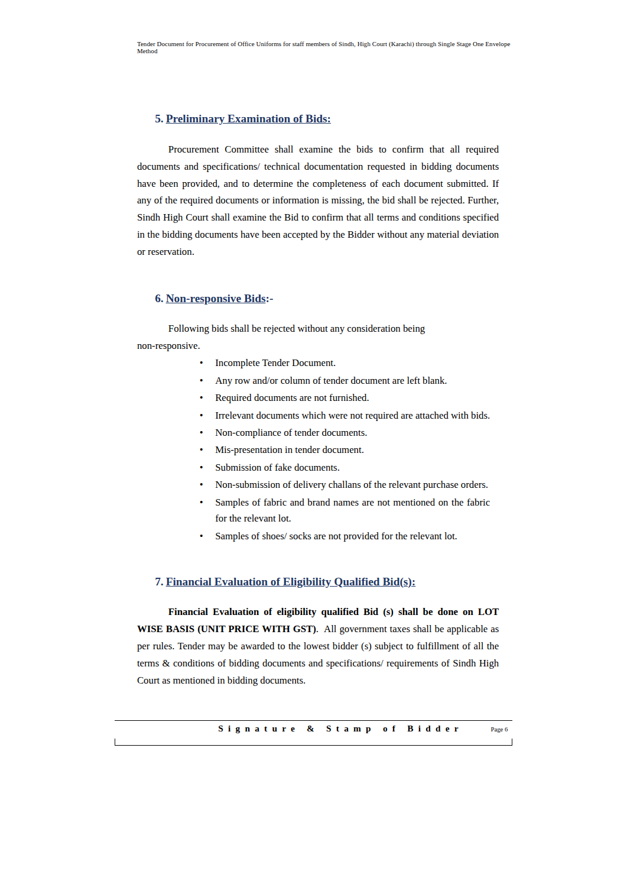Tender Document for Procurement of Office Uniforms for staff members of Sindh, High Court (Karachi) through Single Stage One Envelope Method
5.
Preliminary Examination of Bids:
Procurement Committee shall examine the bids to confirm that all required documents and specifications/ technical documentation requested in bidding documents have been provided, and to determine the completeness of each document submitted. If any of the required documents or information is missing, the bid shall be rejected. Further, Sindh High Court shall examine the Bid to confirm that all terms and conditions specified in the bidding documents have been accepted by the Bidder without any material deviation or reservation.
6.
Non-responsive Bids
:-
Following bids shall be rejected without any consideration being
non-responsive.
Incomplete Tender Document.
Any row and/or column of tender document are left blank.
Required documents are not furnished.
Irrelevant documents which were not required are attached with bids.
Non-compliance of tender documents.
Mis-presentation in tender document.
Submission of fake documents.
Non-submission of delivery challans of the relevant purchase orders.
Samples of fabric and brand names are not mentioned on the fabric for the relevant lot.
Samples of shoes/ socks are not provided for the relevant lot.
7.
Financial Evaluation of Eligibility Qualified Bid(s):
Financial Evaluation of eligibility qualified Bid (s) shall be done on LOT WISE BASIS (UNIT PRICE WITH GST). All government taxes shall be applicable as per rules. Tender may be awarded to the lowest bidder (s) subject to fulfillment of all the terms & conditions of bidding documents and specifications/ requirements of Sindh High Court as mentioned in bidding documents.
S i g n a t u r e & S t a m p o f B i d d e r Page 6